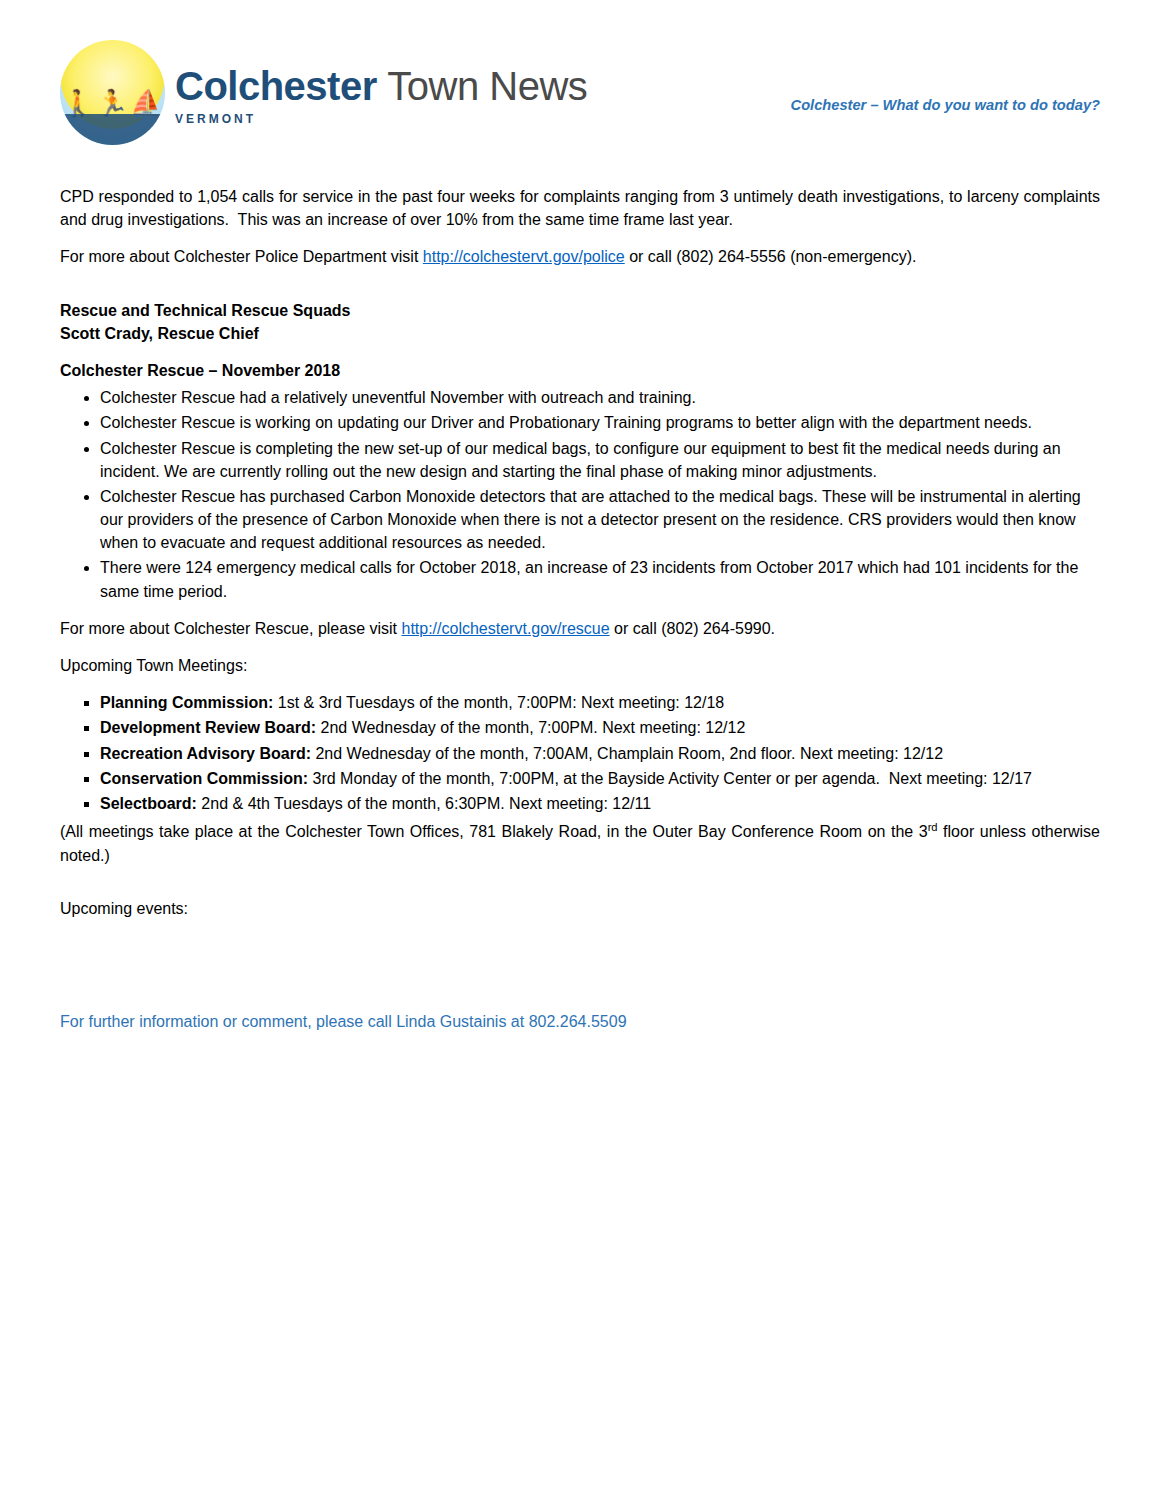🚶🏃⛵
Colchester Town News
VERMONT
Colchester – What do you want to do today?
CPD responded to 1,054 calls for service in the past four weeks for complaints ranging from 3 untimely death investigations, to larceny complaints and drug investigations. This was an increase of over 10% from the same time frame last year.
For more about Colchester Police Department visit http://colchestervt.gov/police or call (802) 264-5556 (non-emergency).
Rescue and Technical Rescue Squads
Scott Crady, Rescue Chief
Colchester Rescue – November 2018
Colchester Rescue had a relatively uneventful November with outreach and training.
Colchester Rescue is working on updating our Driver and Probationary Training programs to better align with the department needs.
Colchester Rescue is completing the new set-up of our medical bags, to configure our equipment to best fit the medical needs during an incident. We are currently rolling out the new design and starting the final phase of making minor adjustments.
Colchester Rescue has purchased Carbon Monoxide detectors that are attached to the medical bags. These will be instrumental in alerting our providers of the presence of Carbon Monoxide when there is not a detector present on the residence. CRS providers would then know when to evacuate and request additional resources as needed.
There were 124 emergency medical calls for October 2018, an increase of 23 incidents from October 2017 which had 101 incidents for the same time period.
For more about Colchester Rescue, please visit http://colchestervt.gov/rescue or call (802) 264-5990.
Upcoming Town Meetings:
Planning Commission: 1st & 3rd Tuesdays of the month, 7:00PM: Next meeting: 12/18
Development Review Board: 2nd Wednesday of the month, 7:00PM. Next meeting: 12/12
Recreation Advisory Board: 2nd Wednesday of the month, 7:00AM, Champlain Room, 2nd floor. Next meeting: 12/12
Conservation Commission: 3rd Monday of the month, 7:00PM, at the Bayside Activity Center or per agenda. Next meeting: 12/17
Selectboard: 2nd & 4th Tuesdays of the month, 6:30PM. Next meeting: 12/11
(All meetings take place at the Colchester Town Offices, 781 Blakely Road, in the Outer Bay Conference Room on the 3rd floor unless otherwise noted.)
Upcoming events:
For further information or comment, please call Linda Gustainis at 802.264.5509